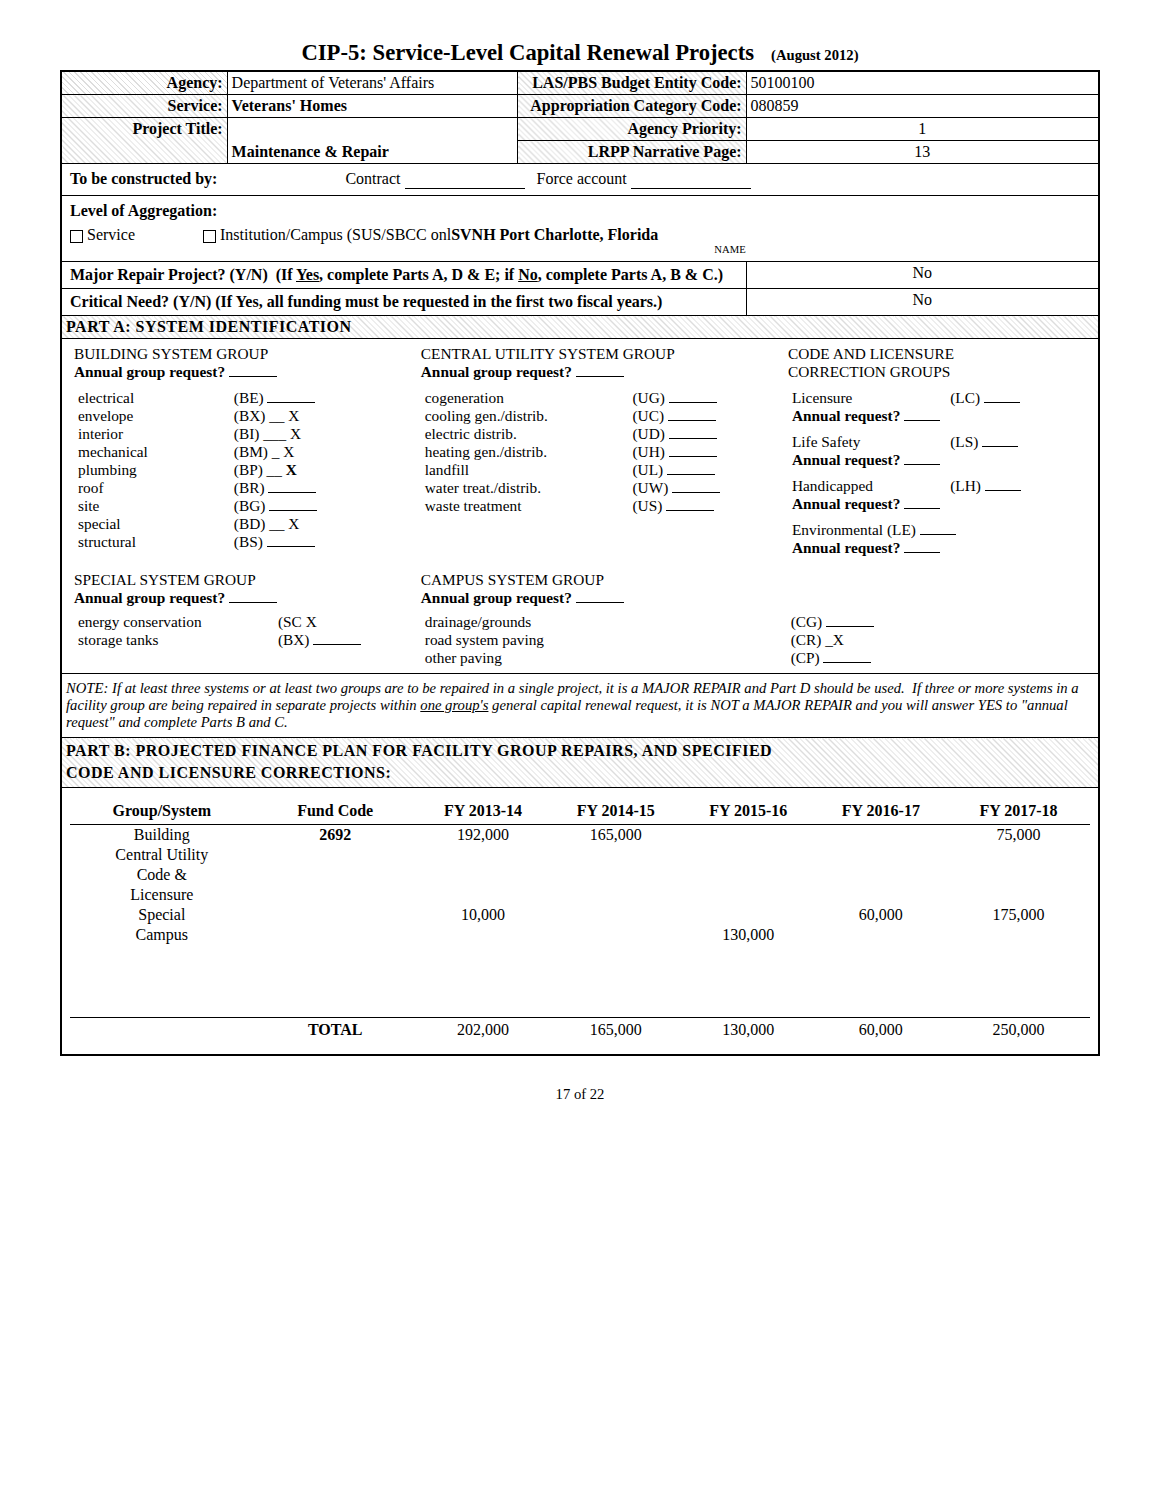CIP-5: Service-Level Capital Renewal Projects (August 2012)
| Agency: | Department of Veterans' Affairs | LAS/PBS Budget Entity Code: | 50100100 |
| Service: | Veterans' Homes | Appropriation Category Code: | 080859 |
| Project Title: | Maintenance & Repair | Agency Priority: | 1 |
| LRPP Narrative Page: | 13 |
| To be constructed by: Contract Force account |
| Level of Aggregation: Service Institution/Campus (SUS/SBCC onl SVNH Port Charlotte, Florida NAME |
| Major Repair Project? (Y/N) (If Yes , complete Parts A, D & E; if No , complete Parts A, B & C.) | No |
| Critical Need? (Y/N) (If Yes, all funding must be requested in the first two fiscal years.) | No |
| PART A: SYSTEM IDENTIFICATION |
| / BUILDING SYSTEM GROUP Annual group request? / CENTRAL UTILITY SYSTEM GROUP Annual group request? / CODE AND LICENSURE CORRECTION GROUPS / / / electrical / (BE) / / envelope / (BX) __ X / / interior / (BI) ___ X / / mechanical / (BM) _ X / / plumbing / (BP) __ X / / roof / (BR) / / site / (BG) / / special / (BD) __ X / / structural / (BS) / / / cogeneration / (UG) / / cooling gen./distrib. / (UC) / / electric distrib. / (UD) / / heating gen./distrib. / (UH) / / landfill / (UL) / / water treat./distrib. / (UW) / / waste treatment / (US) / / / Licensure / (LC) / / Annual request? / / Life Safety / (LS) / / Annual request? / / Handicapped / (LH) / / Annual request? / / Environmental (LE) / / Annual request? / / / SPECIAL SYSTEM GROUP Annual group request? / energy conservation / (SC X / / storage tanks / (BX) / / CAMPUS SYSTEM GROUP Annual group request? / drainage/grounds / (CG) / / road system paving / (CR) _X / / other paving / (CP) / / |
| NOTE: If at least three systems or at least two groups are to be repaired in a single project, it is a MAJOR REPAIR and Part D should be used. If three or more systems in a facility group are being repaired in separate projects within one group's general capital renewal request, it is NOT a MAJOR REPAIR and you will answer YES to "annual request" and complete Parts B and C. |
| PART B: PROJECTED FINANCE PLAN FOR FACILITY GROUP REPAIRS, AND SPECIFIED CODE AND LICENSURE CORRECTIONS: |
| / Group/System / Fund Code / FY 2013-14 / FY 2014-15 / FY 2015-16 / FY 2016-17 / FY 2017-18 / / --- / --- / --- / --- / --- / --- / --- / / Building / 2692 / 192,000 / 165,000 / / / 75,000 / / Central Utility / / / / / / / / Code & / / / / / / / / Licensure / / / / / / / / Special / / 10,000 / / / 60,000 / 175,000 / / Campus / / / / 130,000 / / / / / TOTAL / 202,000 / 165,000 / 130,000 / 60,000 / 250,000 / |
17 of 22